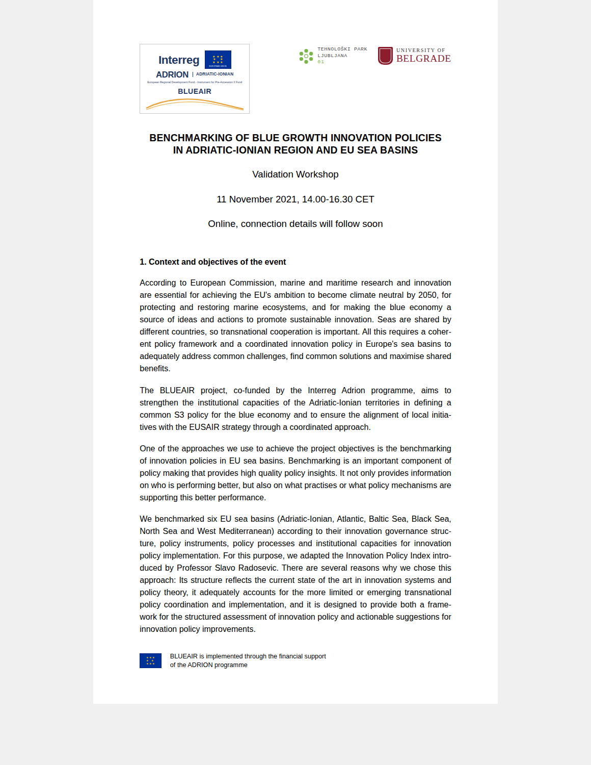Interreg ★ ★ ★
★ ★
★ ★ ★ EUROPEAN UNION
ADRION ADRIATIC-IONIAN
European Regional Development Fund - Instrument for Pre-Accession II Fund
BLUEAIR
TEHNOLOŠKI PARK
LJUBLJANA
01
UNIVERSITY OF BELGRADE
Benchmarking of Blue Growth Innovation Policies
in Adriatic-Ionian Region and EU Sea Basins
Validation Workshop
11 November 2021, 14.00-16.30 CET
Online, connection details will follow soon
1. Context and objectives of the event
According to European Commission, marine and maritime research and innovation are essential for achieving the EU's ambition to become climate neutral by 2050, for protecting and restoring marine ecosystems, and for making the blue economy a source of ideas and actions to promote sustainable innovation. Seas are shared by different countries, so transnational cooperation is important. All this requires a coherent policy framework and a coordinated innovation policy in Europe's sea basins to adequately address common challenges, find common solutions and maximise shared benefits.
The BLUEAIR project, co-funded by the Interreg Adrion programme, aims to strengthen the institutional capacities of the Adriatic-Ionian territories in defining a common S3 policy for the blue economy and to ensure the alignment of local initiatives with the EUSAIR strategy through a coordinated approach.
One of the approaches we use to achieve the project objectives is the benchmarking of innovation policies in EU sea basins. Benchmarking is an important component of policy making that provides high quality policy insights. It not only provides information on who is performing better, but also on what practises or what policy mechanisms are supporting this better performance.
We benchmarked six EU sea basins (Adriatic-Ionian, Atlantic, Baltic Sea, Black Sea, North Sea and West Mediterranean) according to their innovation governance structure, policy instruments, policy processes and institutional capacities for innovation policy implementation. For this purpose, we adapted the Innovation Policy Index introduced by Professor Slavo Radosevic. There are several reasons why we chose this approach: Its structure reflects the current state of the art in innovation systems and policy theory, it adequately accounts for the more limited or emerging transnational policy coordination and implementation, and it is designed to provide both a framework for the structured assessment of innovation policy and actionable suggestions for innovation policy improvements.
★ ★ ★
★ ★
★ ★ ★
BLUEAIR is implemented through the financial support
of the ADRION programme